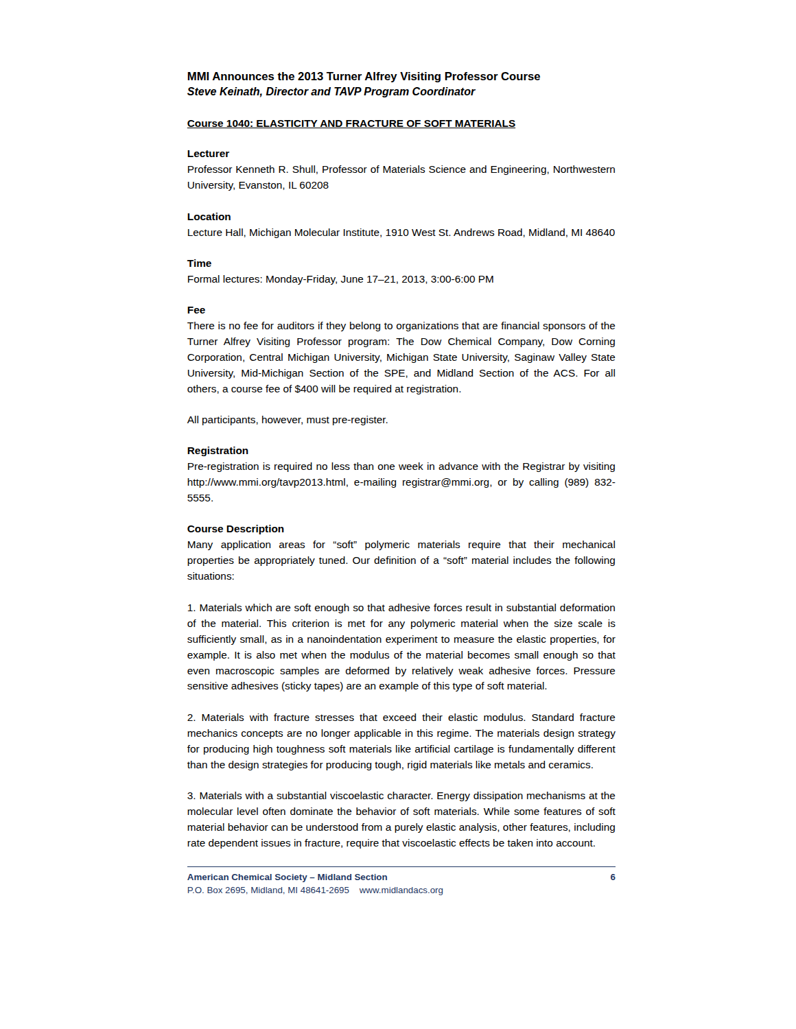MMI Announces the 2013 Turner Alfrey Visiting Professor Course
Steve Keinath, Director and TAVP Program Coordinator
Course 1040: ELASTICITY AND FRACTURE OF SOFT MATERIALS
Lecturer
Professor Kenneth R. Shull, Professor of Materials Science and Engineering, Northwestern University, Evanston, IL 60208
Location
Lecture Hall, Michigan Molecular Institute, 1910 West St. Andrews Road, Midland, MI 48640
Time
Formal lectures: Monday-Friday, June 17–21, 2013, 3:00-6:00 PM
Fee
There is no fee for auditors if they belong to organizations that are financial sponsors of the Turner Alfrey Visiting Professor program: The Dow Chemical Company, Dow Corning Corporation, Central Michigan University, Michigan State University, Saginaw Valley State University, Mid-Michigan Section of the SPE, and Midland Section of the ACS. For all others, a course fee of $400 will be required at registration.
All participants, however, must pre-register.
Registration
Pre-registration is required no less than one week in advance with the Registrar by visiting http://www.mmi.org/tavp2013.html, e-mailing registrar@mmi.org, or by calling (989) 832-5555.
Course Description
Many application areas for “soft” polymeric materials require that their mechanical properties be appropriately tuned. Our definition of a “soft” material includes the following situations:
1. Materials which are soft enough so that adhesive forces result in substantial deformation of the material. This criterion is met for any polymeric material when the size scale is sufficiently small, as in a nanoindentation experiment to measure the elastic properties, for example. It is also met when the modulus of the material becomes small enough so that even macroscopic samples are deformed by relatively weak adhesive forces. Pressure sensitive adhesives (sticky tapes) are an example of this type of soft material.
2. Materials with fracture stresses that exceed their elastic modulus. Standard fracture mechanics concepts are no longer applicable in this regime. The materials design strategy for producing high toughness soft materials like artificial cartilage is fundamentally different than the design strategies for producing tough, rigid materials like metals and ceramics.
3. Materials with a substantial viscoelastic character. Energy dissipation mechanisms at the molecular level often dominate the behavior of soft materials. While some features of soft material behavior can be understood from a purely elastic analysis, other features, including rate dependent issues in fracture, require that viscoelastic effects be taken into account.
American Chemical Society – Midland Section
P.O. Box 2695, Midland, MI 48641-2695 www.midlandacs.org
6